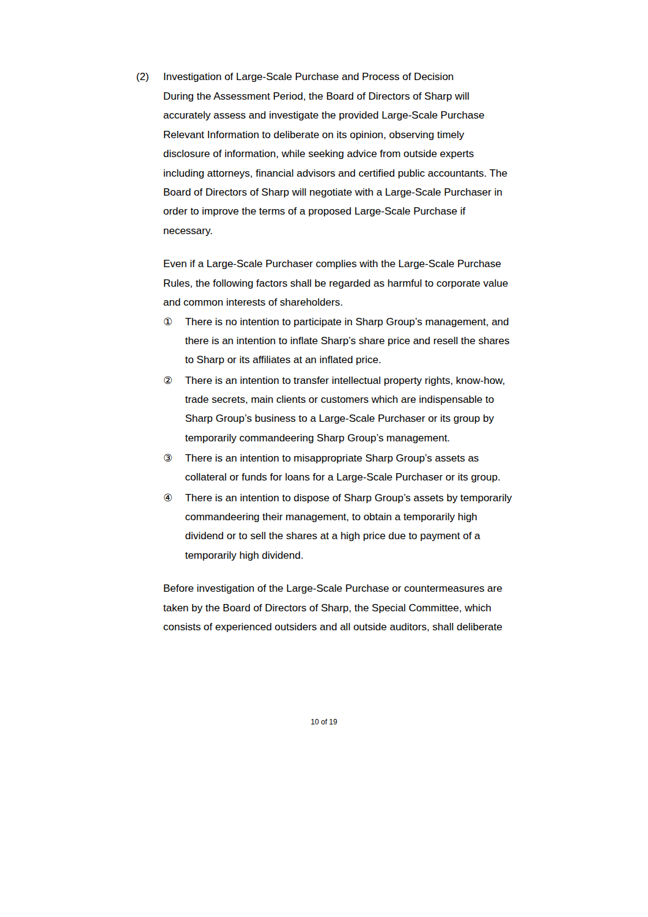(2)
Investigation of Large-Scale Purchase and Process of Decision
During the Assessment Period, the Board of Directors of Sharp will accurately assess and investigate the provided Large-Scale Purchase Relevant Information to deliberate on its opinion, observing timely disclosure of information, while seeking advice from outside experts including attorneys, financial advisors and certified public accountants. The Board of Directors of Sharp will negotiate with a Large-Scale Purchaser in order to improve the terms of a proposed Large-Scale Purchase if necessary.
Even if a Large-Scale Purchaser complies with the Large-Scale Purchase Rules, the following factors shall be regarded as harmful to corporate value and common interests of shareholders.
① There is no intention to participate in Sharp Group’s management, and there is an intention to inflate Sharp’s share price and resell the shares to Sharp or its affiliates at an inflated price.
② There is an intention to transfer intellectual property rights, know-how, trade secrets, main clients or customers which are indispensable to Sharp Group’s business to a Large-Scale Purchaser or its group by temporarily commandeering Sharp Group’s management.
③ There is an intention to misappropriate Sharp Group’s assets as collateral or funds for loans for a Large-Scale Purchaser or its group.
④ There is an intention to dispose of Sharp Group’s assets by temporarily commandeering their management, to obtain a temporarily high dividend or to sell the shares at a high price due to payment of a temporarily high dividend.
Before investigation of the Large-Scale Purchase or countermeasures are taken by the Board of Directors of Sharp, the Special Committee, which consists of experienced outsiders and all outside auditors, shall deliberate
10 of 19